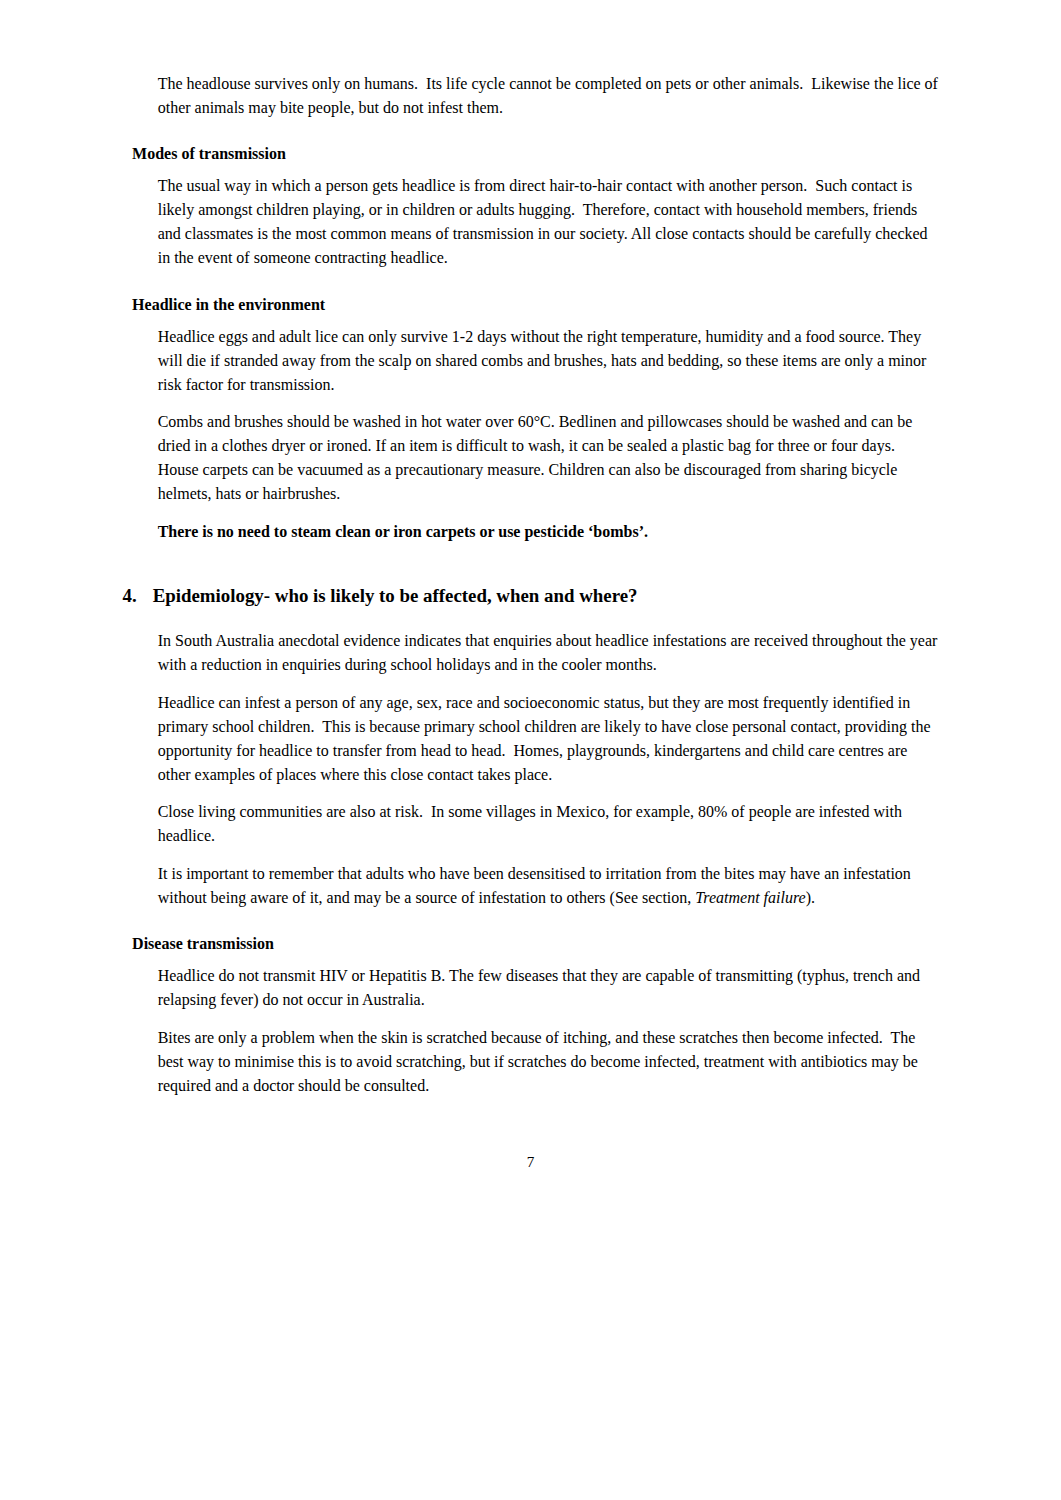The headlouse survives only on humans. Its life cycle cannot be completed on pets or other animals. Likewise the lice of other animals may bite people, but do not infest them.
Modes of transmission
The usual way in which a person gets headlice is from direct hair-to-hair contact with another person. Such contact is likely amongst children playing, or in children or adults hugging. Therefore, contact with household members, friends and classmates is the most common means of transmission in our society. All close contacts should be carefully checked in the event of someone contracting headlice.
Headlice in the environment
Headlice eggs and adult lice can only survive 1-2 days without the right temperature, humidity and a food source. They will die if stranded away from the scalp on shared combs and brushes, hats and bedding, so these items are only a minor risk factor for transmission.
Combs and brushes should be washed in hot water over 60°C. Bedlinen and pillowcases should be washed and can be dried in a clothes dryer or ironed. If an item is difficult to wash, it can be sealed a plastic bag for three or four days. House carpets can be vacuumed as a precautionary measure. Children can also be discouraged from sharing bicycle helmets, hats or hairbrushes.
There is no need to steam clean or iron carpets or use pesticide ‘bombs’.
4. Epidemiology- who is likely to be affected, when and where?
In South Australia anecdotal evidence indicates that enquiries about headlice infestations are received throughout the year with a reduction in enquiries during school holidays and in the cooler months.
Headlice can infest a person of any age, sex, race and socioeconomic status, but they are most frequently identified in primary school children. This is because primary school children are likely to have close personal contact, providing the opportunity for headlice to transfer from head to head. Homes, playgrounds, kindergartens and child care centres are other examples of places where this close contact takes place.
Close living communities are also at risk. In some villages in Mexico, for example, 80% of people are infested with headlice.
It is important to remember that adults who have been desensitised to irritation from the bites may have an infestation without being aware of it, and may be a source of infestation to others (See section, Treatment failure).
Disease transmission
Headlice do not transmit HIV or Hepatitis B. The few diseases that they are capable of transmitting (typhus, trench and relapsing fever) do not occur in Australia.
Bites are only a problem when the skin is scratched because of itching, and these scratches then become infected. The best way to minimise this is to avoid scratching, but if scratches do become infected, treatment with antibiotics may be required and a doctor should be consulted.
7